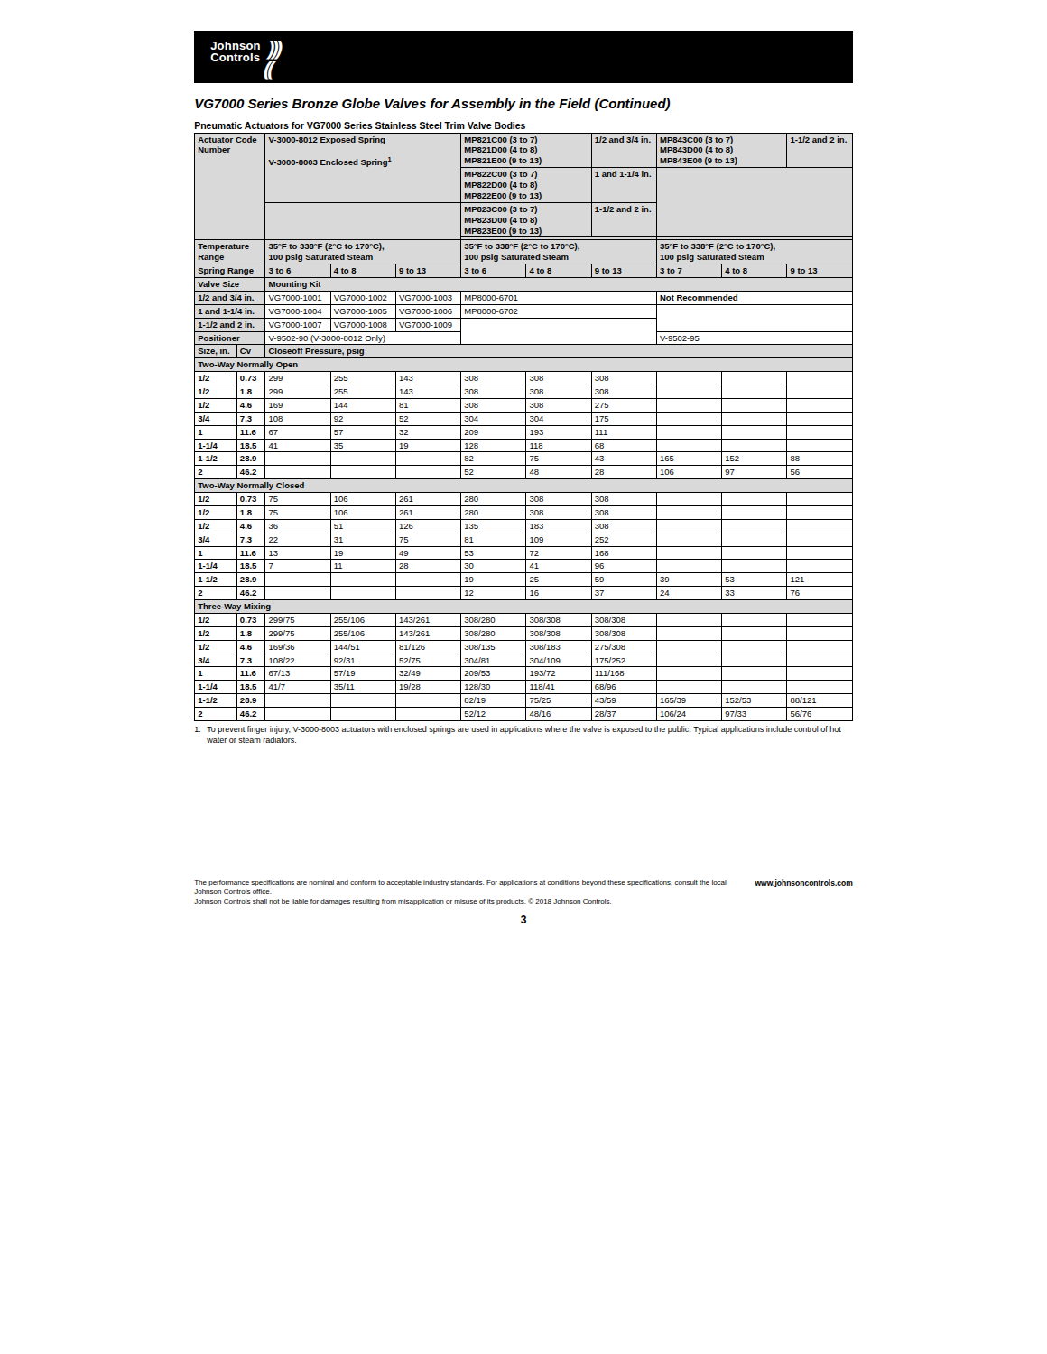Johnson
Controls
)))((
VG7000 Series Bronze Globe Valves for Assembly in the Field (Continued)
Pneumatic Actuators for VG7000 Series Stainless Steel Trim Valve Bodies
| Actuator Code Number | V-3000-8012 Exposed Spring V-3000-8003 Enclosed Spring 1 | MP821C00 (3 to 7) MP821D00 (4 to 8) MP821E00 (9 to 13) | 1/2 and 3/4 in. | MP843C00 (3 to 7) MP843D00 (4 to 8) MP843E00 (9 to 13) | 1-1/2 and 2 in. |
| --- | --- | --- | --- | --- | --- |
| MP822C00 (3 to 7) MP822D00 (4 to 8) MP822E00 (9 to 13) | 1 and 1-1/4 in. | |
| | MP823C00 (3 to 7) MP823D00 (4 to 8) MP823E00 (9 to 13) | 1-1/2 and 2 in. |
| Temperature Range | 35°F to 338°F (2°C to 170°C), 100 psig Saturated Steam | 35°F to 338°F (2°C to 170°C), 100 psig Saturated Steam | 35°F to 338°F (2°C to 170°C), 100 psig Saturated Steam |
| Spring Range | 3 to 6 | 4 to 8 | 9 to 13 | 3 to 6 | 4 to 8 | 9 to 13 | 3 to 7 | 4 to 8 | 9 to 13 |
| Valve Size | Mounting Kit |
| 1/2 and 3/4 in. | VG7000-1001 | VG7000-1002 | VG7000-1003 | MP8000-6701 | Not Recommended |
| 1 and 1-1/4 in. | VG7000-1004 | VG7000-1005 | VG7000-1006 | MP8000-6702 | |
| 1-1/2 and 2 in. | VG7000-1007 | VG7000-1008 | VG7000-1009 | |
| Positioner | V-9502-90 (V-3000-8012 Only) | V-9502-95 |
| Size, in. | Cv | Closeoff Pressure, psig |
| Two-Way Normally Open |
| 1/2 | 0.73 | 299 | 255 | 143 | 308 | 308 | 308 | | | |
| 1/2 | 1.8 | 299 | 255 | 143 | 308 | 308 | 308 | | | |
| 1/2 | 4.6 | 169 | 144 | 81 | 308 | 308 | 275 | | | |
| 3/4 | 7.3 | 108 | 92 | 52 | 304 | 304 | 175 | | | |
| 1 | 11.6 | 67 | 57 | 32 | 209 | 193 | 111 | | | |
| 1-1/4 | 18.5 | 41 | 35 | 19 | 128 | 118 | 68 | | | |
| 1-1/2 | 28.9 | | | | 82 | 75 | 43 | 165 | 152 | 88 |
| 2 | 46.2 | | | | 52 | 48 | 28 | 106 | 97 | 56 |
| Two-Way Normally Closed |
| 1/2 | 0.73 | 75 | 106 | 261 | 280 | 308 | 308 | | | |
| 1/2 | 1.8 | 75 | 106 | 261 | 280 | 308 | 308 | | | |
| 1/2 | 4.6 | 36 | 51 | 126 | 135 | 183 | 308 | | | |
| 3/4 | 7.3 | 22 | 31 | 75 | 81 | 109 | 252 | | | |
| 1 | 11.6 | 13 | 19 | 49 | 53 | 72 | 168 | | | |
| 1-1/4 | 18.5 | 7 | 11 | 28 | 30 | 41 | 96 | | | |
| 1-1/2 | 28.9 | | | | 19 | 25 | 59 | 39 | 53 | 121 |
| 2 | 46.2 | | | | 12 | 16 | 37 | 24 | 33 | 76 |
| Three-Way Mixing |
| 1/2 | 0.73 | 299/75 | 255/106 | 143/261 | 308/280 | 308/308 | 308/308 | | | |
| 1/2 | 1.8 | 299/75 | 255/106 | 143/261 | 308/280 | 308/308 | 308/308 | | | |
| 1/2 | 4.6 | 169/36 | 144/51 | 81/126 | 308/135 | 308/183 | 275/308 | | | |
| 3/4 | 7.3 | 108/22 | 92/31 | 52/75 | 304/81 | 304/109 | 175/252 | | | |
| 1 | 11.6 | 67/13 | 57/19 | 32/49 | 209/53 | 193/72 | 111/168 | | | |
| 1-1/4 | 18.5 | 41/7 | 35/11 | 19/28 | 128/30 | 118/41 | 68/96 | | | |
| 1-1/2 | 28.9 | | | | 82/19 | 75/25 | 43/59 | 165/39 | 152/53 | 88/121 |
| 2 | 46.2 | | | | 52/12 | 48/16 | 28/37 | 106/24 | 97/33 | 56/76 |
1. To prevent finger injury, V-3000-8003 actuators with enclosed springs are used in applications where the valve is exposed to the public. Typical applications include control of hot water or steam radiators.
www.johnsoncontrols.com
The performance specifications are nominal and conform to acceptable industry standards. For applications at conditions beyond these specifications, consult the local Johnson Controls office.
Johnson Controls shall not be liable for damages resulting from misapplication or misuse of its products. © 2018 Johnson Controls.
3